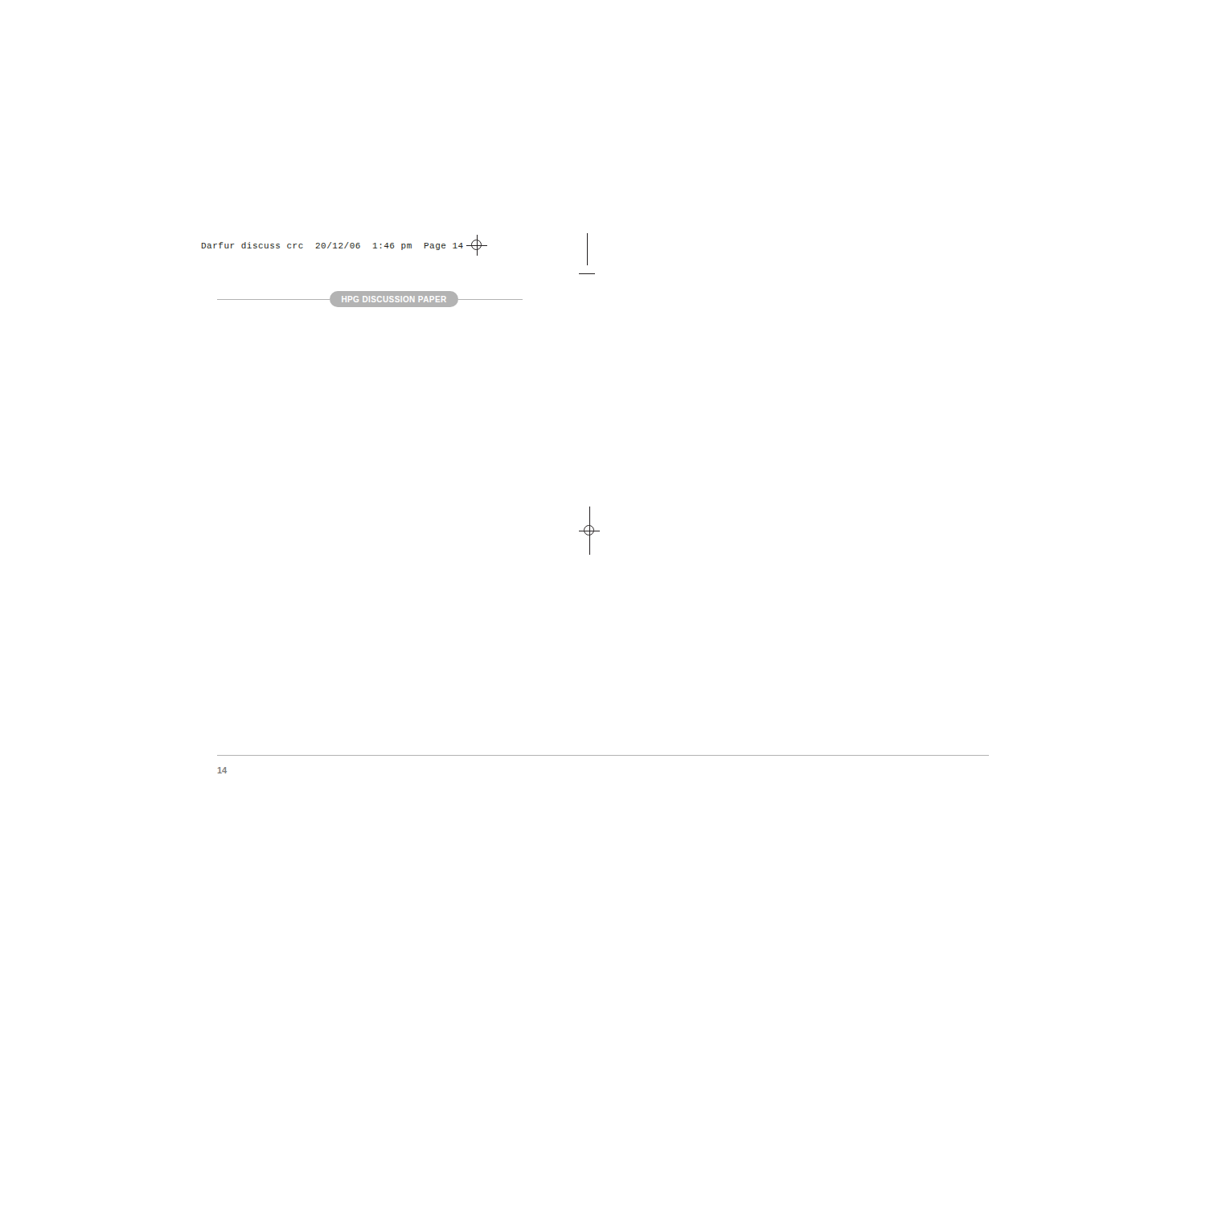Darfur discuss crc 20/12/06 1:46 pm Page 14
HPG DISCUSSION PAPER
14